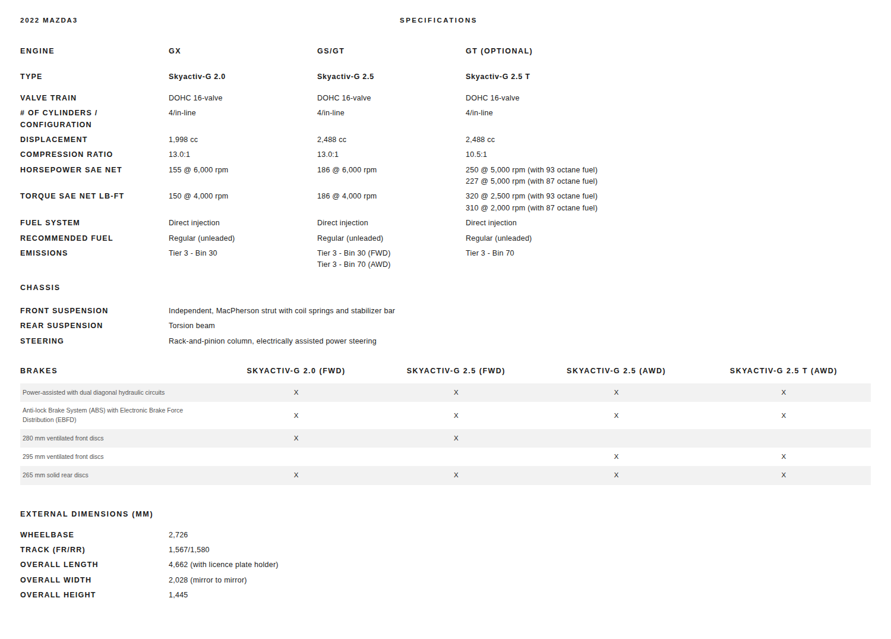2022 MAZDA3
SPECIFICATIONS
ENGINE
GX
GS/GT
GT (OPTIONAL)
TYPE
Skyactiv-G 2.0
Skyactiv-G 2.5
Skyactiv-G 2.5 T
VALVE TRAIN
DOHC 16-valve
DOHC 16-valve
DOHC 16-valve
# OF CYLINDERS /
CONFIGURATION
4/in-line
4/in-line
4/in-line
DISPLACEMENT
1,998 cc
2,488 cc
2,488 cc
COMPRESSION RATIO
13.0:1
13.0:1
10.5:1
HORSEPOWER SAE NET
155 @ 6,000 rpm
186 @ 6,000 rpm
250 @ 5,000 rpm (with 93 octane fuel)
227 @ 5,000 rpm (with 87 octane fuel)
TORQUE SAE NET LB-FT
150 @ 4,000 rpm
186 @ 4,000 rpm
320 @ 2,500 rpm (with 93 octane fuel)
310 @ 2,000 rpm (with 87 octane fuel)
FUEL SYSTEM
Direct injection
Direct injection
Direct injection
RECOMMENDED FUEL
Regular (unleaded)
Regular (unleaded)
Regular (unleaded)
EMISSIONS
Tier 3 - Bin 30
Tier 3 - Bin 30 (FWD)
Tier 3 - Bin 70 (AWD)
Tier 3 - Bin 70
CHASSIS
FRONT SUSPENSION
Independent, MacPherson strut with coil springs and stabilizer bar
REAR SUSPENSION
Torsion beam
STEERING
Rack-and-pinion column, electrically assisted power steering
| BRAKES | SKYACTIV-G 2.0 (FWD) | SKYACTIV-G 2.5 (FWD) | SKYACTIV-G 2.5 (AWD) | SKYACTIV-G 2.5 T (AWD) |
| --- | --- | --- | --- | --- |
| Power-assisted with dual diagonal hydraulic circuits | X | X | X | X |
| Anti-lock Brake System (ABS) with Electronic Brake Force Distribution (EBFD) | X | X | X | X |
| 280 mm ventilated front discs | X | X | | |
| 295 mm ventilated front discs | | | X | X |
| 265 mm solid rear discs | X | X | X | X |
EXTERNAL DIMENSIONS (MM)
WHEELBASE
2,726
TRACK (FR/RR)
1,567/1,580
OVERALL LENGTH
4,662 (with licence plate holder)
OVERALL WIDTH
2,028 (mirror to mirror)
OVERALL HEIGHT
1,445